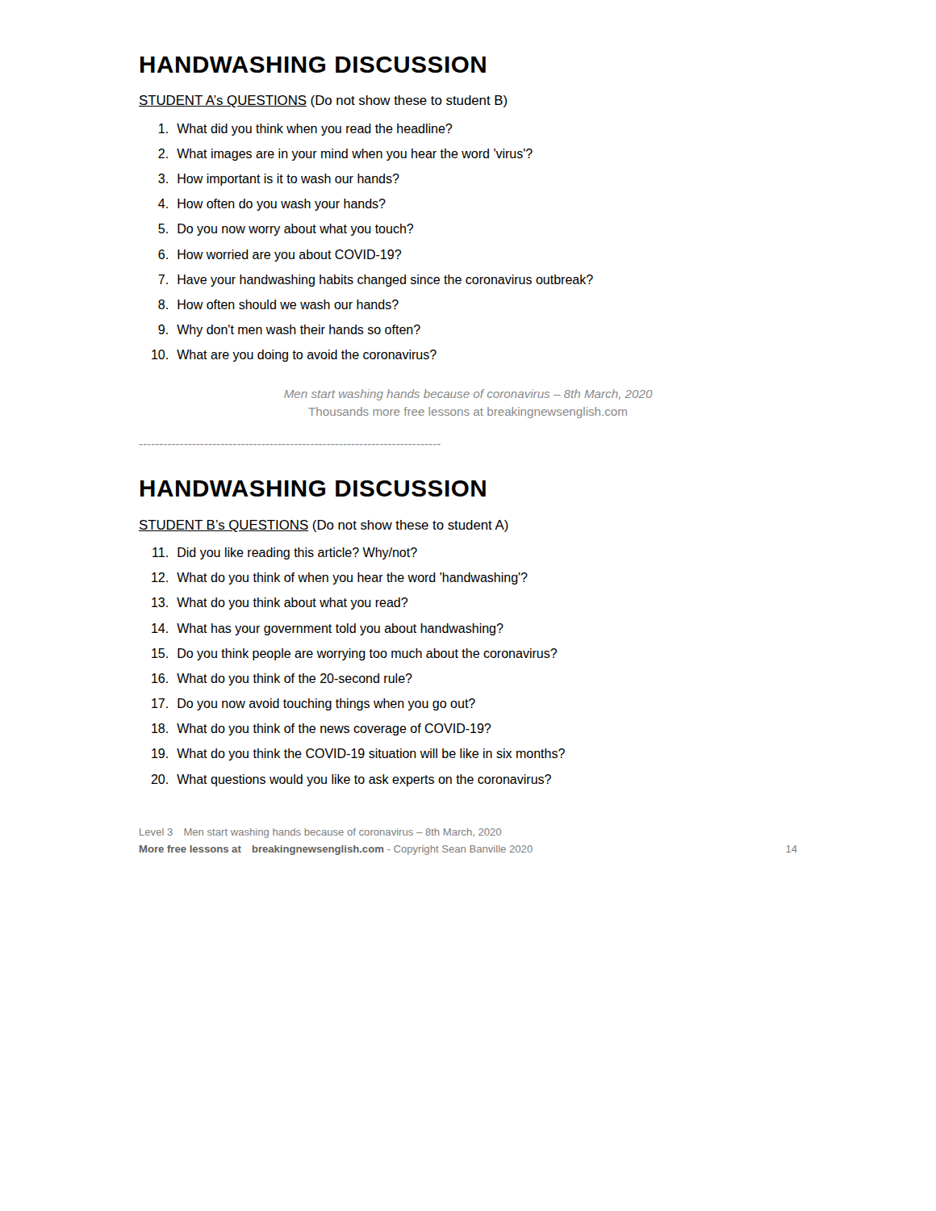HANDWASHING DISCUSSION
STUDENT A’s QUESTIONS (Do not show these to student B)
What did you think when you read the headline?
What images are in your mind when you hear the word 'virus'?
How important is it to wash our hands?
How often do you wash your hands?
Do you now worry about what you touch?
How worried are you about COVID-19?
Have your handwashing habits changed since the coronavirus outbreak?
How often should we wash our hands?
Why don't men wash their hands so often?
What are you doing to avoid the coronavirus?
Men start washing hands because of coronavirus – 8th March, 2020
Thousands more free lessons at breakingnewsenglish.com
--------------------------------------------------------------------------
HANDWASHING DISCUSSION
STUDENT B’s QUESTIONS (Do not show these to student A)
Did you like reading this article? Why/not?
What do you think of when you hear the word 'handwashing'?
What do you think about what you read?
What has your government told you about handwashing?
Do you think people are worrying too much about the coronavirus?
What do you think of the 20-second rule?
Do you now avoid touching things when you go out?
What do you think of the news coverage of COVID-19?
What do you think the COVID-19 situation will be like in six months?
What questions would you like to ask experts on the coronavirus?
Level 3 Men start washing hands because of coronavirus – 8th March, 2020
More free lessons at breakingnewsenglish.com - Copyright Sean Banville 2020 14